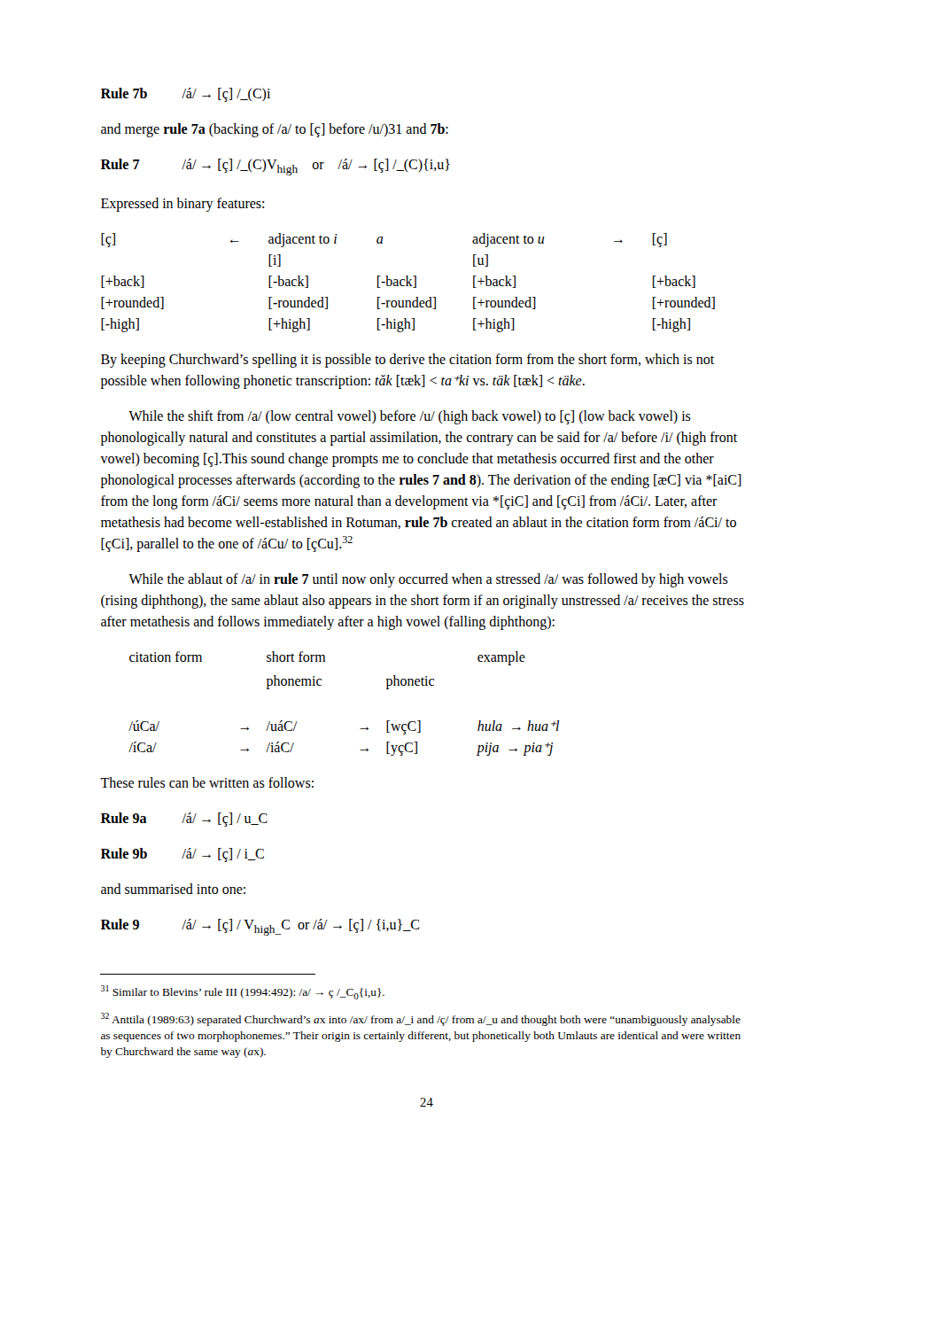Rule 7b /á/ → [ç] /_(C)i
and merge rule 7a (backing of /a/ to [ç] before /u/)31 and 7b:
Rule 7 /á/ → [ç] /_(C)Vhigh or /á/ → [ç] /_(C){i,u}
Expressed in binary features:
| [ç] | ← | adjacent to i | a | adjacent to u | → | [ç] |
| | | [i] | | [u] | | |
| [+back] | | [-back] | [-back] | [+back] | | [+back] |
| [+rounded] | | [ - rounded] | [-rounded] | [+rounded] | | [+rounded] |
| [-high] | | [+high] | [-high] | [+high] | | [-high] |
By keeping Churchward’s spelling it is possible to derive the citation form from the short form, which is not possible when following phonetic transcription: tăk [tæk] < ta⁺ki vs. täk [tæk] < täke.
While the shift from /a/ (low central vowel) before /u/ (high back vowel) to [ç] (low back vowel) is phonologically natural and constitutes a partial assimilation, the contrary can be said for /a/ before /i/ (high front vowel) becoming [ç].This sound change prompts me to conclude that metathesis occurred first and the other phonological processes afterwards (according to the rules 7 and 8). The derivation of the ending [æC] via *[aiC] from the long form /áCi/ seems more natural than a development via *[çiC] and [çCi] from /áCi/. Later, after metathesis had become well-established in Rotuman, rule 7b created an ablaut in the citation form from /áCi/ to [çCi], parallel to the one of /áCu/ to [çCu].32
While the ablaut of /a/ in rule 7 until now only occurred when a stressed /a/ was followed by high vowels (rising diphthong), the same ablaut also appears in the short form if an originally unstressed /a/ receives the stress after metathesis and follows immediately after a high vowel (falling diphthong):
| citation form | | short form | | example |
| --- | --- | --- | --- | --- |
| | | phonemic | | phonetic | | |
| /úCa/ | → | /uáC/ | → | [wçC] | | hula → hua⁺l |
| /íCa/ | → | /iáC/ | → | [yçC] | | pija → pia⁺j |
These rules can be written as follows:
Rule 9a /á/ → [ç] / u_C
Rule 9b /á/ → [ç] / i_C
and summarised into one:
Rule 9 /á/ → [ç] / Vhigh_C or /á/ → [ç] / {i,u}_C
31 Similar to Blevins’ rule III (1994:492): /a/ → ç /_C0{i,u}.
32 Anttila (1989:63) separated Churchward’s ax into /ax/ from a/_i and /ç/ from a/_u and thought both were “unambiguously analysable as sequences of two morphophonemes.” Their origin is certainly different, but phonetically both Umlauts are identical and were written by Churchward the same way (ax).
24